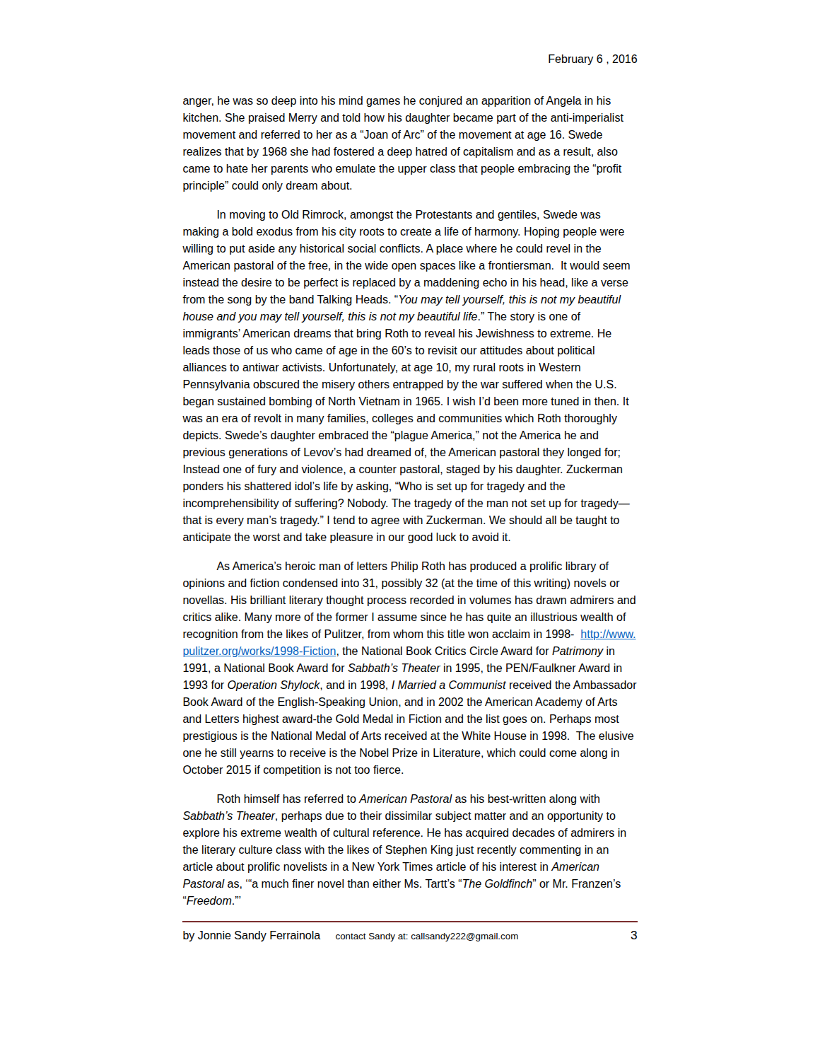February 6 , 2016
anger, he was so deep into his mind games he conjured an apparition of Angela in his kitchen. She praised Merry and told how his daughter became part of the anti-imperialist movement and referred to her as a “Joan of Arc” of the movement at age 16. Swede realizes that by 1968 she had fostered a deep hatred of capitalism and as a result, also came to hate her parents who emulate the upper class that people embracing the “profit principle” could only dream about.
In moving to Old Rimrock, amongst the Protestants and gentiles, Swede was making a bold exodus from his city roots to create a life of harmony. Hoping people were willing to put aside any historical social conflicts. A place where he could revel in the American pastoral of the free, in the wide open spaces like a frontiersman. It would seem instead the desire to be perfect is replaced by a maddening echo in his head, like a verse from the song by the band Talking Heads. “You may tell yourself, this is not my beautiful house and you may tell yourself, this is not my beautiful life.” The story is one of immigrants’ American dreams that bring Roth to reveal his Jewishness to extreme. He leads those of us who came of age in the 60’s to revisit our attitudes about political alliances to antiwar activists. Unfortunately, at age 10, my rural roots in Western Pennsylvania obscured the misery others entrapped by the war suffered when the U.S. began sustained bombing of North Vietnam in 1965. I wish I’d been more tuned in then. It was an era of revolt in many families, colleges and communities which Roth thoroughly depicts. Swede’s daughter embraced the “plague America,” not the America he and previous generations of Levov’s had dreamed of, the American pastoral they longed for; Instead one of fury and violence, a counter pastoral, staged by his daughter. Zuckerman ponders his shattered idol’s life by asking, “Who is set up for tragedy and the incomprehensibility of suffering? Nobody. The tragedy of the man not set up for tragedy—that is every man’s tragedy.” I tend to agree with Zuckerman. We should all be taught to anticipate the worst and take pleasure in our good luck to avoid it.
As America’s heroic man of letters Philip Roth has produced a prolific library of opinions and fiction condensed into 31, possibly 32 (at the time of this writing) novels or novellas. His brilliant literary thought process recorded in volumes has drawn admirers and critics alike. Many more of the former I assume since he has quite an illustrious wealth of recognition from the likes of Pulitzer, from whom this title won acclaim in 1998- http://www.pulitzer.org/works/1998-Fiction, the National Book Critics Circle Award for Patrimony in 1991, a National Book Award for Sabbath’s Theater in 1995, the PEN/Faulkner Award in 1993 for Operation Shylock, and in 1998, I Married a Communist received the Ambassador Book Award of the English-Speaking Union, and in 2002 the American Academy of Arts and Letters highest award-the Gold Medal in Fiction and the list goes on. Perhaps most prestigious is the National Medal of Arts received at the White House in 1998. The elusive one he still yearns to receive is the Nobel Prize in Literature, which could come along in October 2015 if competition is not too fierce.
Roth himself has referred to American Pastoral as his best-written along with Sabbath’s Theater, perhaps due to their dissimilar subject matter and an opportunity to explore his extreme wealth of cultural reference. He has acquired decades of admirers in the literary culture class with the likes of Stephen King just recently commenting in an article about prolific novelists in a New York Times article of his interest in American Pastoral as, ‘“a much finer novel than either Ms. Tartt’s “The Goldfinch” or Mr. Franzen’s “Freedom.”’
by Jonnie Sandy Ferrainola contact Sandy at: callsandy222@gmail.com 3